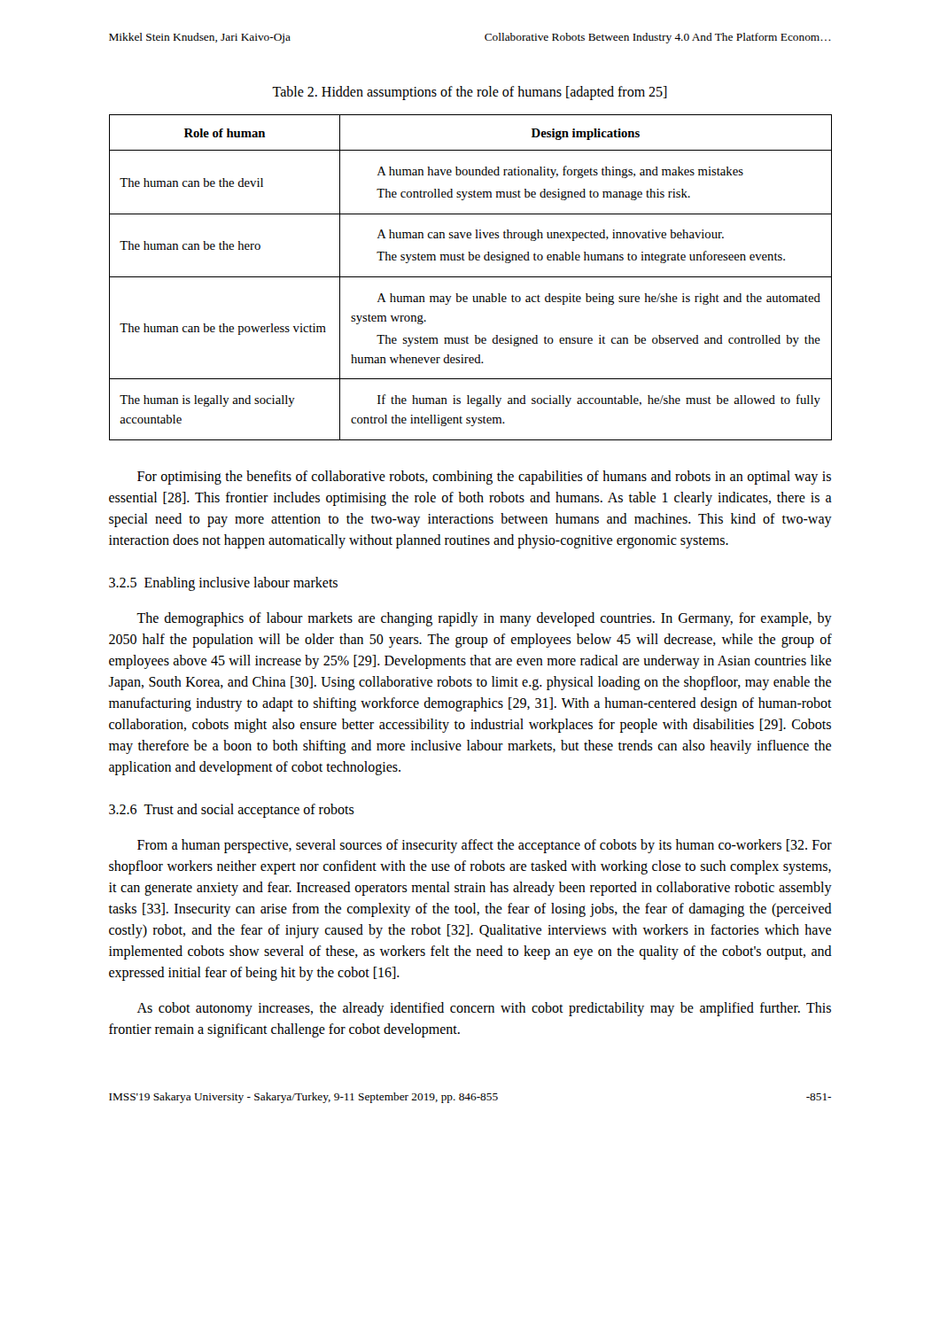Mikkel Stein Knudsen, Jari Kaivo-Oja Collaborative Robots Between Industry 4.0 And The Platform Econom…
Table 2. Hidden assumptions of the role of humans [adapted from 25]
| Role of human | Design implications |
| --- | --- |
| The human can be the devil | A human have bounded rationality, forgets things, and makes mistakes The controlled system must be designed to manage this risk. |
| The human can be the hero | A human can save lives through unexpected, innovative behaviour. The system must be designed to enable humans to integrate unforeseen events. |
| The human can be the powerless victim | A human may be unable to act despite being sure he/she is right and the automated system wrong. The system must be designed to ensure it can be observed and controlled by the human whenever desired. |
| The human is legally and socially accountable | If the human is legally and socially accountable, he/she must be allowed to fully control the intelligent system. |
For optimising the benefits of collaborative robots, combining the capabilities of humans and robots in an optimal way is essential [28]. This frontier includes optimising the role of both robots and humans. As table 1 clearly indicates, there is a special need to pay more attention to the two-way interactions between humans and machines. This kind of two-way interaction does not happen automatically without planned routines and physio-cognitive ergonomic systems.
3.2.5 Enabling inclusive labour markets
The demographics of labour markets are changing rapidly in many developed countries. In Germany, for example, by 2050 half the population will be older than 50 years. The group of employees below 45 will decrease, while the group of employees above 45 will increase by 25% [29]. Developments that are even more radical are underway in Asian countries like Japan, South Korea, and China [30]. Using collaborative robots to limit e.g. physical loading on the shopfloor, may enable the manufacturing industry to adapt to shifting workforce demographics [29, 31]. With a human-centered design of human-robot collaboration, cobots might also ensure better accessibility to industrial workplaces for people with disabilities [29]. Cobots may therefore be a boon to both shifting and more inclusive labour markets, but these trends can also heavily influence the application and development of cobot technologies.
3.2.6 Trust and social acceptance of robots
From a human perspective, several sources of insecurity affect the acceptance of cobots by its human co-workers [32. For shopfloor workers neither expert nor confident with the use of robots are tasked with working close to such complex systems, it can generate anxiety and fear. Increased operators mental strain has already been reported in collaborative robotic assembly tasks [33]. Insecurity can arise from the complexity of the tool, the fear of losing jobs, the fear of damaging the (perceived costly) robot, and the fear of injury caused by the robot [32]. Qualitative interviews with workers in factories which have implemented cobots show several of these, as workers felt the need to keep an eye on the quality of the cobot's output, and expressed initial fear of being hit by the cobot [16].
As cobot autonomy increases, the already identified concern with cobot predictability may be amplified further. This frontier remain a significant challenge for cobot development.
IMSS'19 Sakarya University - Sakarya/Turkey, 9-11 September 2019, pp. 846-855 -851-